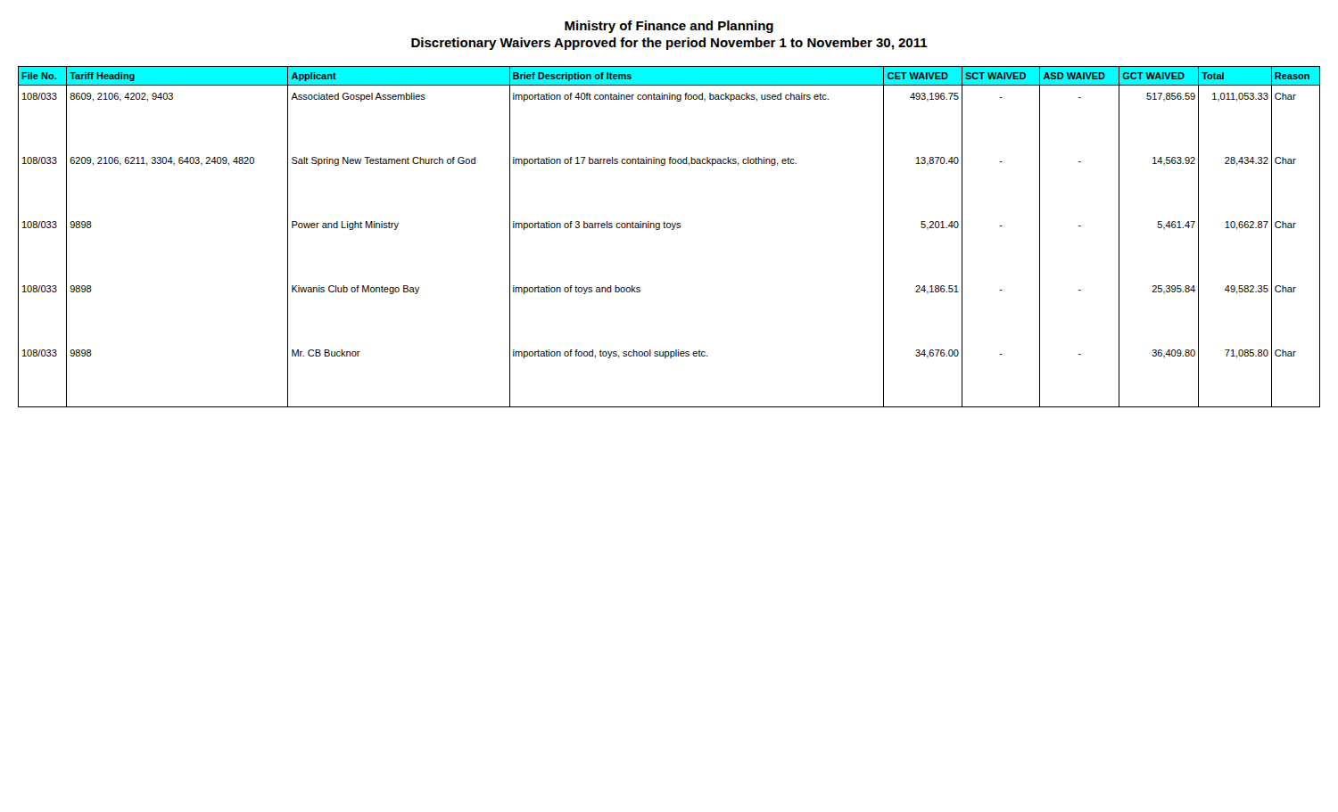Ministry of Finance and Planning
Discretionary Waivers Approved for the period November 1 to November 30, 2011
| File No. | Tariff Heading | Applicant | Brief Description of Items | CET WAIVED | SCT WAIVED | ASD WAIVED | GCT WAIVED | Total | Reason |
| --- | --- | --- | --- | --- | --- | --- | --- | --- | --- |
| 108/033 | 8609, 2106, 4202, 9403 | Associated Gospel Assemblies | importation of 40ft container containing food, backpacks, used chairs etc. | 493,196.75 | - | - | 517,856.59 | 1,011,053.33 | Char |
| 108/033 | 6209, 2106, 6211, 3304, 6403, 2409, 4820 | Salt Spring New Testament Church of God | importation of 17 barrels containing food,backpacks, clothing, etc. | 13,870.40 | - | - | 14,563.92 | 28,434.32 | Char |
| 108/033 | 9898 | Power and Light Ministry | importation of 3 barrels containing toys | 5,201.40 | - | - | 5,461.47 | 10,662.87 | Char |
| 108/033 | 9898 | Kiwanis Club of Montego Bay | importation of toys and books | 24,186.51 | - | - | 25,395.84 | 49,582.35 | Char |
| 108/033 | 9898 | Mr. CB Bucknor | importation of food, toys, school supplies etc. | 34,676.00 | - | - | 36,409.80 | 71,085.80 | Char |